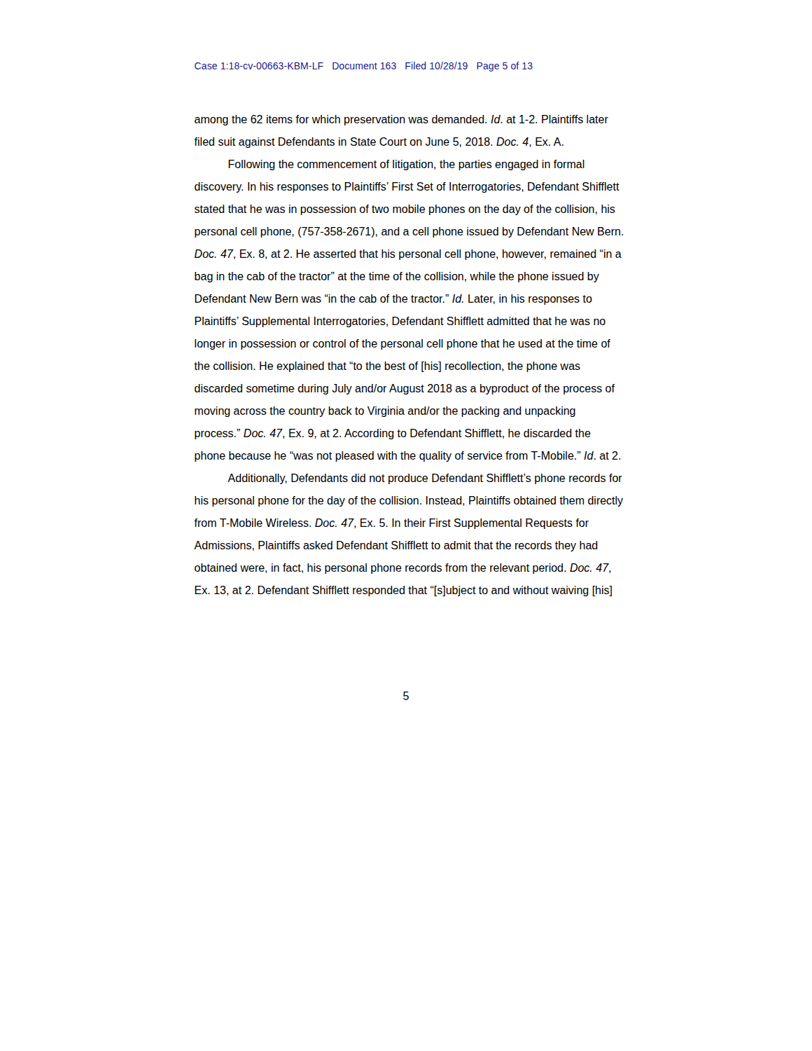Case 1:18-cv-00663-KBM-LF Document 163 Filed 10/28/19 Page 5 of 13
among the 62 items for which preservation was demanded. Id. at 1-2. Plaintiffs later filed suit against Defendants in State Court on June 5, 2018. Doc. 4, Ex. A.
Following the commencement of litigation, the parties engaged in formal discovery. In his responses to Plaintiffs’ First Set of Interrogatories, Defendant Shifflett stated that he was in possession of two mobile phones on the day of the collision, his personal cell phone, (757-358-2671), and a cell phone issued by Defendant New Bern. Doc. 47, Ex. 8, at 2. He asserted that his personal cell phone, however, remained “in a bag in the cab of the tractor” at the time of the collision, while the phone issued by Defendant New Bern was “in the cab of the tractor.” Id. Later, in his responses to Plaintiffs’ Supplemental Interrogatories, Defendant Shifflett admitted that he was no longer in possession or control of the personal cell phone that he used at the time of the collision. He explained that “to the best of [his] recollection, the phone was discarded sometime during July and/or August 2018 as a byproduct of the process of moving across the country back to Virginia and/or the packing and unpacking process.” Doc. 47, Ex. 9, at 2. According to Defendant Shifflett, he discarded the phone because he “was not pleased with the quality of service from T-Mobile.” Id. at 2.
Additionally, Defendants did not produce Defendant Shifflett’s phone records for his personal phone for the day of the collision. Instead, Plaintiffs obtained them directly from T-Mobile Wireless. Doc. 47, Ex. 5. In their First Supplemental Requests for Admissions, Plaintiffs asked Defendant Shifflett to admit that the records they had obtained were, in fact, his personal phone records from the relevant period. Doc. 47, Ex. 13, at 2. Defendant Shifflett responded that “[s]ubject to and without waiving [his]
5